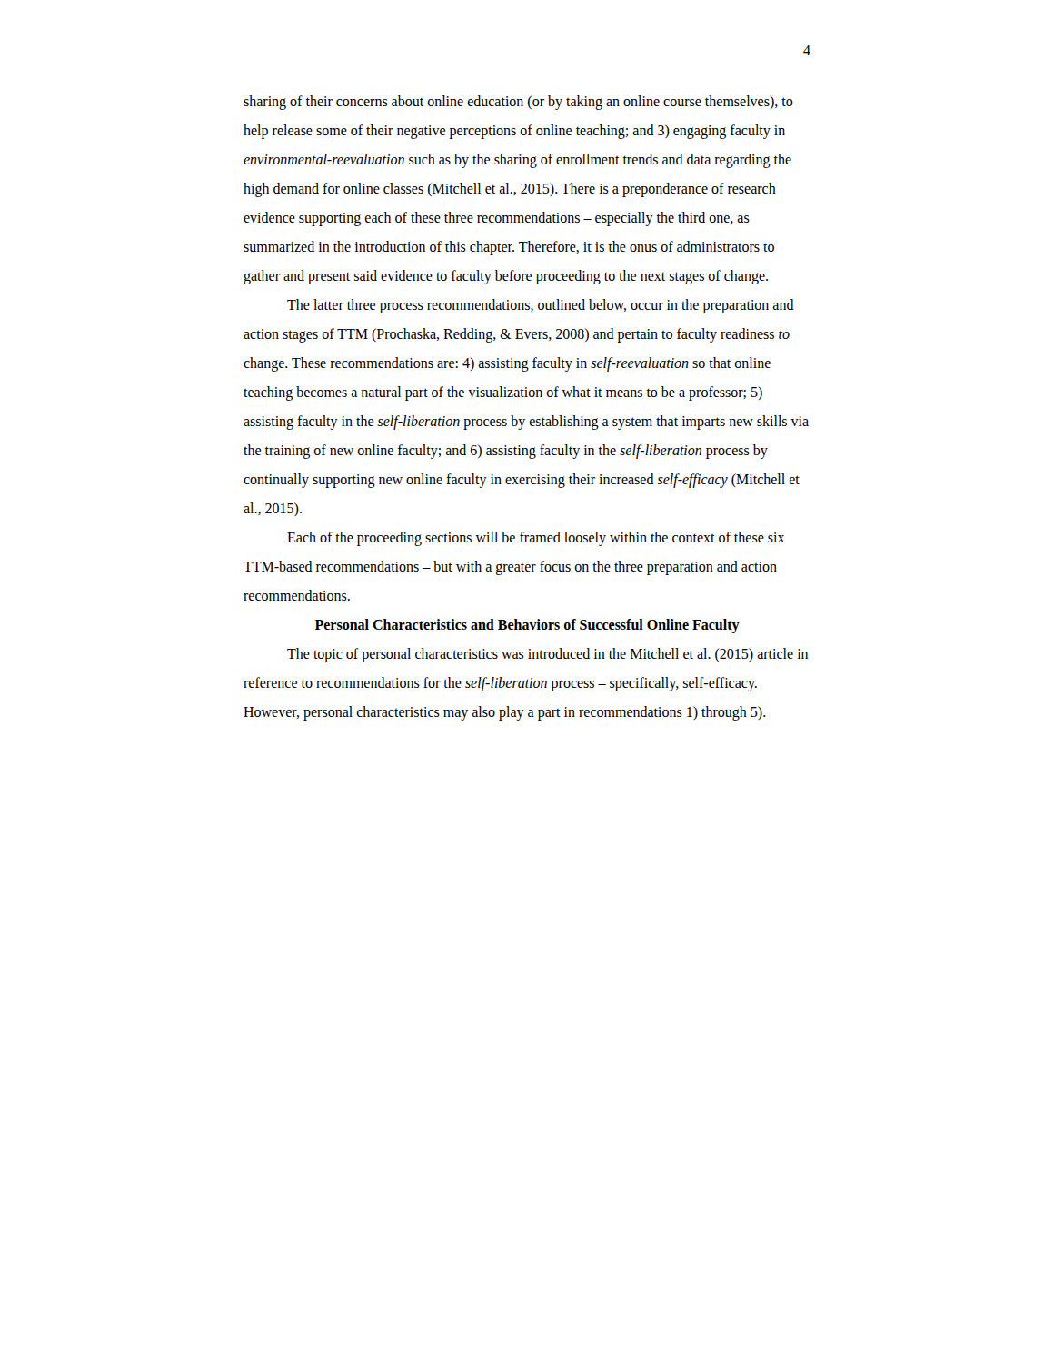4
sharing of their concerns about online education (or by taking an online course themselves), to help release some of their negative perceptions of online teaching; and 3) engaging faculty in environmental-reevaluation such as by the sharing of enrollment trends and data regarding the high demand for online classes (Mitchell et al., 2015). There is a preponderance of research evidence supporting each of these three recommendations – especially the third one, as summarized in the introduction of this chapter. Therefore, it is the onus of administrators to gather and present said evidence to faculty before proceeding to the next stages of change.
The latter three process recommendations, outlined below, occur in the preparation and action stages of TTM (Prochaska, Redding, & Evers, 2008) and pertain to faculty readiness to change. These recommendations are: 4) assisting faculty in self-reevaluation so that online teaching becomes a natural part of the visualization of what it means to be a professor; 5) assisting faculty in the self-liberation process by establishing a system that imparts new skills via the training of new online faculty; and 6) assisting faculty in the self-liberation process by continually supporting new online faculty in exercising their increased self-efficacy (Mitchell et al., 2015).
Each of the proceeding sections will be framed loosely within the context of these six TTM-based recommendations – but with a greater focus on the three preparation and action recommendations.
Personal Characteristics and Behaviors of Successful Online Faculty
The topic of personal characteristics was introduced in the Mitchell et al. (2015) article in reference to recommendations for the self-liberation process – specifically, self-efficacy. However, personal characteristics may also play a part in recommendations 1) through 5).